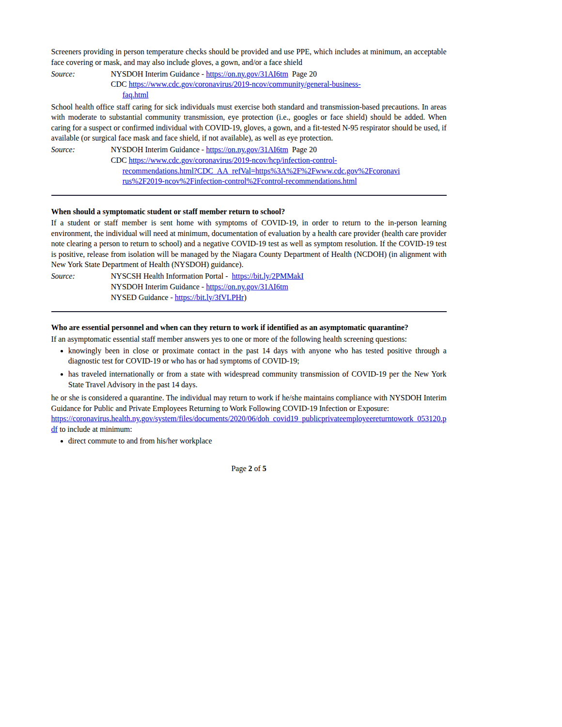Screeners providing in person temperature checks should be provided and use PPE, which includes at minimum, an acceptable face covering or mask, and may also include gloves, a gown, and/or a face shield
Source:
NYSDOH Interim Guidance - https://on.ny.gov/31AI6tm Page 20
CDC https://www.cdc.gov/coronavirus/2019-ncov/community/general-business- faq.html
School health office staff caring for sick individuals must exercise both standard and transmission-based precautions. In areas with moderate to substantial community transmission, eye protection (i.e., googles or face shield) should be added. When caring for a suspect or confirmed individual with COVID-19, gloves, a gown, and a fit-tested N-95 respirator should be used, if available (or surgical face mask and face shield, if not available), as well as eye protection.
Source:
NYSDOH Interim Guidance - https://on.ny.gov/31AI6tm Page 20
CDC https://www.cdc.gov/coronavirus/2019-ncov/hcp/infection-control- recommendations.html?CDC_AA_refVal=https%3A%2F%2Fwww.cdc.gov%2Fcoronavi rus%2F2019-ncov%2Finfection-control%2Fcontrol-recommendations.html
When should a symptomatic student or staff member return to school?
If a student or staff member is sent home with symptoms of COVID-19, in order to return to the in-person learning environment, the individual will need at minimum, documentation of evaluation by a health care provider (health care provider note clearing a person to return to school) and a negative COVID-19 test as well as symptom resolution. If the COVID-19 test is positive, release from isolation will be managed by the Niagara County Department of Health (NCDOH) (in alignment with New York State Department of Health (NYSDOH) guidance).
Source:
NYSCSH Health Information Portal - https://bit.ly/2PMMakI
NYSDOH Interim Guidance - https://on.ny.gov/31AI6tm
NYSED Guidance - https://bit.ly/3fVLPHr)
Who are essential personnel and when can they return to work if identified as an asymptomatic quarantine?
If an asymptomatic essential staff member answers yes to one or more of the following health screening questions:
knowingly been in close or proximate contact in the past 14 days with anyone who has tested positive through a diagnostic test for COVID-19 or who has or had symptoms of COVID-19;
has traveled internationally or from a state with widespread community transmission of COVID-19 per the New York State Travel Advisory in the past 14 days.
he or she is considered a quarantine. The individual may return to work if he/she maintains compliance with NYSDOH Interim Guidance for Public and Private Employees Returning to Work Following COVID-19 Infection or Exposure:
https://coronavirus.health.ny.gov/system/files/documents/2020/06/doh_covid19_publicprivateemployeereturntowork_053120.pdf to include at minimum:
direct commute to and from his/her workplace
Page 2 of 5